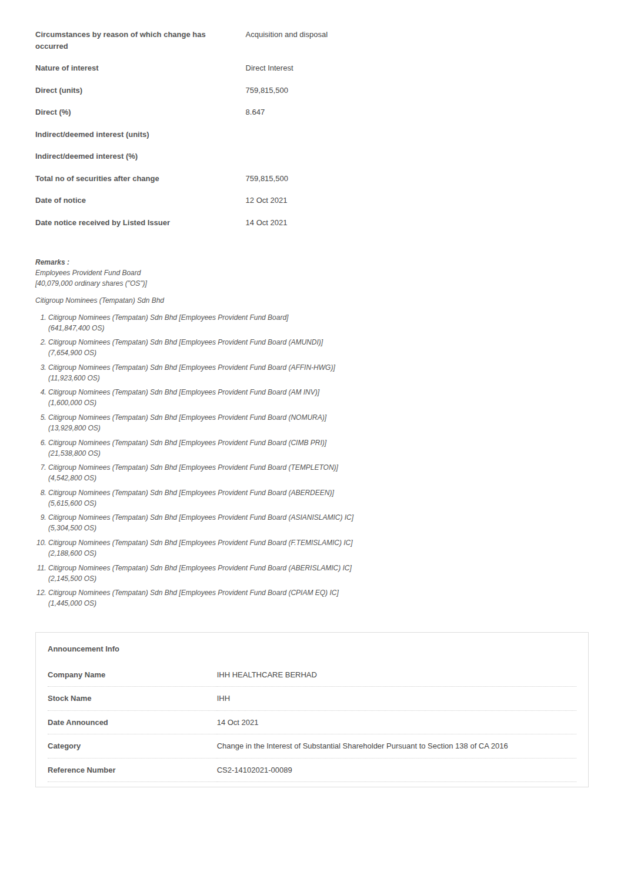| Circumstances by reason of which change has occurred | Acquisition and disposal |
| Nature of interest | Direct Interest |
| Direct (units) | 759,815,500 |
| Direct (%) | 8.647 |
| Indirect/deemed interest (units) | |
| Indirect/deemed interest (%) | |
| Total no of securities after change | 759,815,500 |
| Date of notice | 12 Oct 2021 |
| Date notice received by Listed Issuer | 14 Oct 2021 |
Remarks :
Employees Provident Fund Board
[40,079,000 ordinary shares ("OS")]
Citigroup Nominees (Tempatan) Sdn Bhd
Citigroup Nominees (Tempatan) Sdn Bhd [Employees Provident Fund Board]
(641,847,400 OS)
Citigroup Nominees (Tempatan) Sdn Bhd [Employees Provident Fund Board (AMUNDI)]
(7,654,900 OS)
Citigroup Nominees (Tempatan) Sdn Bhd [Employees Provident Fund Board (AFFIN-HWG)]
(11,923,600 OS)
Citigroup Nominees (Tempatan) Sdn Bhd [Employees Provident Fund Board (AM INV)]
(1,600,000 OS)
Citigroup Nominees (Tempatan) Sdn Bhd [Employees Provident Fund Board (NOMURA)]
(13,929,800 OS)
Citigroup Nominees (Tempatan) Sdn Bhd [Employees Provident Fund Board (CIMB PRI)]
(21,538,800 OS)
Citigroup Nominees (Tempatan) Sdn Bhd [Employees Provident Fund Board (TEMPLETON)]
(4,542,800 OS)
Citigroup Nominees (Tempatan) Sdn Bhd [Employees Provident Fund Board (ABERDEEN)]
(5,615,600 OS)
Citigroup Nominees (Tempatan) Sdn Bhd [Employees Provident Fund Board (ASIANISLAMIC) IC]
(5,304,500 OS)
Citigroup Nominees (Tempatan) Sdn Bhd [Employees Provident Fund Board (F.TEMISLAMIC) IC]
(2,188,600 OS)
Citigroup Nominees (Tempatan) Sdn Bhd [Employees Provident Fund Board (ABERISLAMIC) IC]
(2,145,500 OS)
Citigroup Nominees (Tempatan) Sdn Bhd [Employees Provident Fund Board (CPIAM EQ) IC]
(1,445,000 OS)
Announcement Info
| Company Name | IHH HEALTHCARE BERHAD |
| Stock Name | IHH |
| Date Announced | 14 Oct 2021 |
| Category | Change in the Interest of Substantial Shareholder Pursuant to Section 138 of CA 2016 |
| Reference Number | CS2-14102021-00089 |